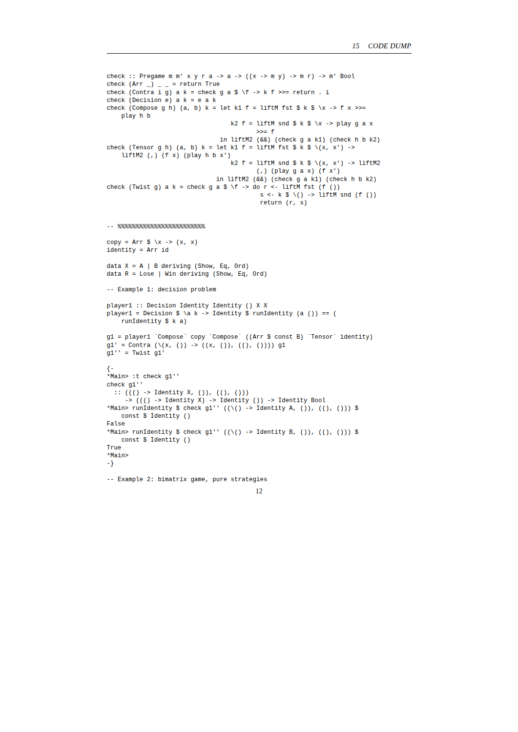15 CODE DUMP
check :: Pregame m m' x y r a -> a -> ((x -> m y) -> m r) -> m' Bool
check (Arr _) _ _ = return True
check (Contra i g) a k = check g a $ \f -> k f >>= return . i
check (Decision e) a k = e a k
check (Compose g h) (a, b) k = let k1 f = liftM fst $ k $ \x -> f x >>=
    play h b
                                  k2 f = liftM snd $ k $ \x -> play g a x
                                         >>= f
                               in liftM2 (&&) (check g a k1) (check h b k2)
check (Tensor g h) (a, b) k = let k1 f = liftM fst $ k $ \(x, x') ->
    liftM2 (,) (f x) (play h b x')
                                  k2 f = liftM snd $ k $ \(x, x') -> liftM2
                                         (,) (play g a x) (f x')
                              in liftM2 (&&) (check g a k1) (check h b k2)
check (Twist g) a k = check g a $ \f -> do r <- liftM fst (f ())
                                          s <- k $ \() -> liftM snd (f ())
                                          return (r, s)


-- %%%%%%%%%%%%%%%%%%%%%%%%

copy = Arr $ \x -> (x, x)
identity = Arr id

data X = A | B deriving (Show, Eq, Ord)
data R = Lose | Win deriving (Show, Eq, Ord)

-- Example 1: decision problem

player1 :: Decision Identity Identity () X X
player1 = Decision $ \a k -> Identity $ runIdentity (a ()) == (
    runIdentity $ k a)

g1 = player1 `Compose` copy `Compose` ((Arr $ const B) `Tensor` identity)
g1' = Contra (\(x, ()) -> ((x, ()), ((), ()))) g1
g1'' = Twist g1'

{-
*Main> :t check g1''
check g1''
  :: ((() -> Identity X, ()), ((), ()))
     -> ((() -> Identity X) -> Identity ()) -> Identity Bool
*Main> runIdentity $ check g1'' ((\() -> Identity A, ()), ((), ())) $
    const $ Identity ()
False
*Main> runIdentity $ check g1'' ((\() -> Identity B, ()), ((), ())) $
    const $ Identity ()
True
*Main>
-}

-- Example 2: bimatrix game, pure strategies
12